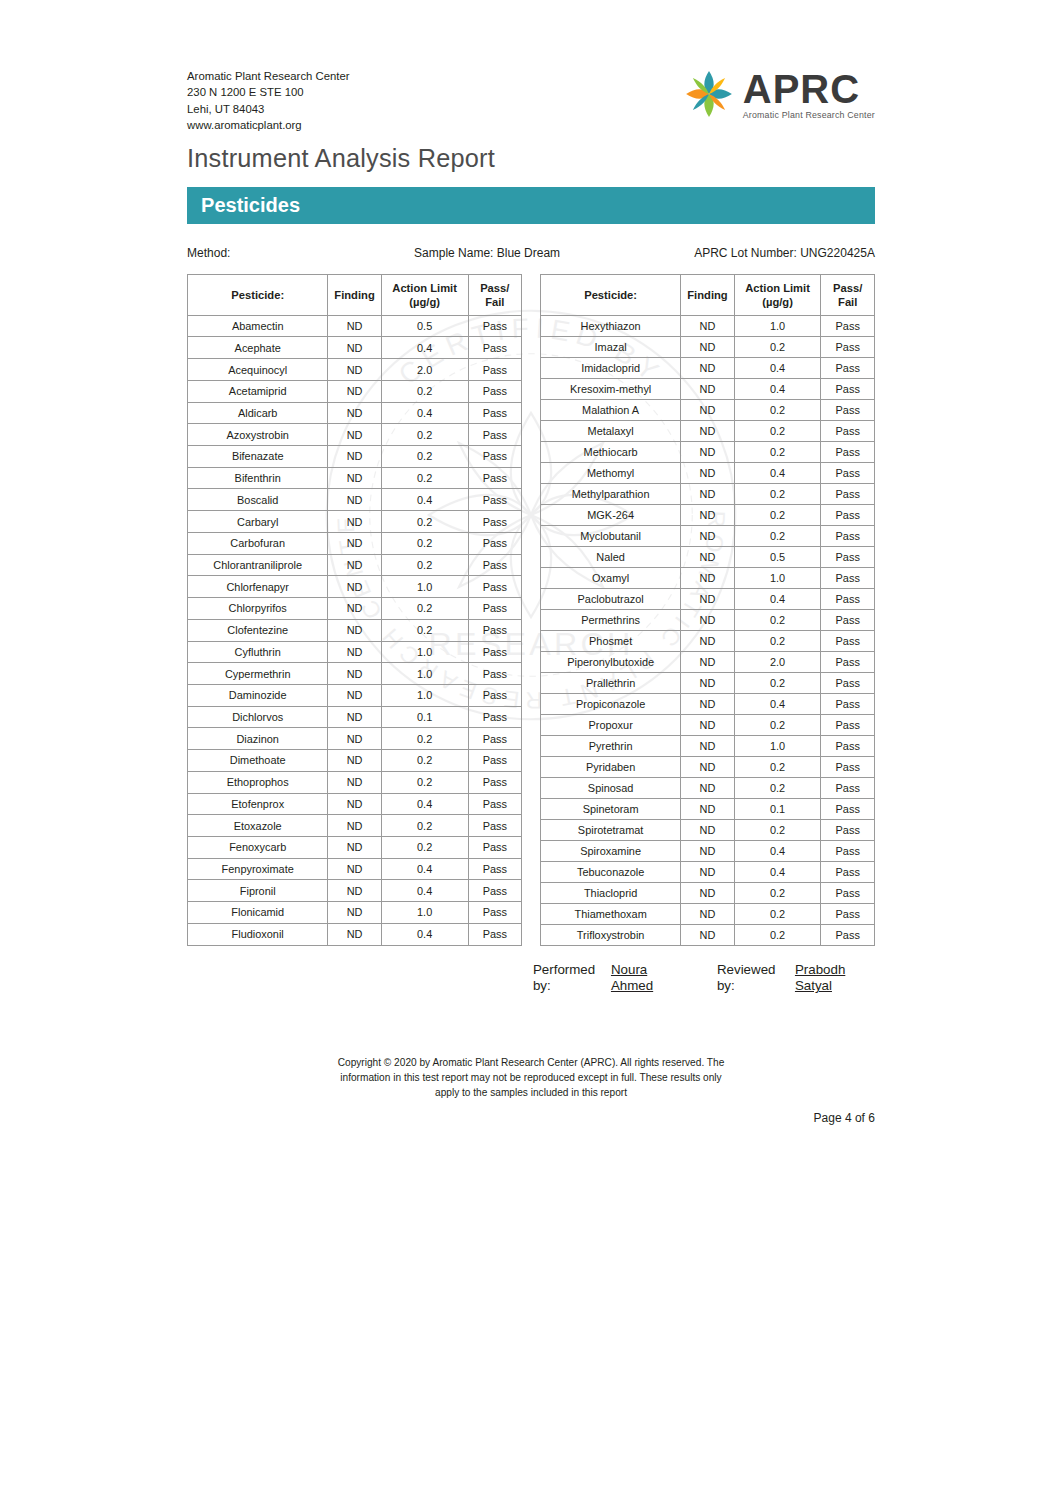CERTIFIED BY AROMATIC PLANT RESEARCH CENTER RESEARCH
Aromatic Plant Research Center
230 N 1200 E STE 100
Lehi, UT 84043
www.aromaticplant.org
APRC
Aromatic Plant Research Center
Instrument Analysis Report
Pesticides
Method:
Sample Name: Blue Dream
APRC Lot Number: UNG220425A
| Pesticide: | Finding | Action Limit (µg/g) | Pass/ Fail |
| --- | --- | --- | --- |
| Abamectin | ND | 0.5 | Pass |
| Acephate | ND | 0.4 | Pass |
| Acequinocyl | ND | 2.0 | Pass |
| Acetamiprid | ND | 0.2 | Pass |
| Aldicarb | ND | 0.4 | Pass |
| Azoxystrobin | ND | 0.2 | Pass |
| Bifenazate | ND | 0.2 | Pass |
| Bifenthrin | ND | 0.2 | Pass |
| Boscalid | ND | 0.4 | Pass |
| Carbaryl | ND | 0.2 | Pass |
| Carbofuran | ND | 0.2 | Pass |
| Chlorantraniliprole | ND | 0.2 | Pass |
| Chlorfenapyr | ND | 1.0 | Pass |
| Chlorpyrifos | ND | 0.2 | Pass |
| Clofentezine | ND | 0.2 | Pass |
| Cyfluthrin | ND | 1.0 | Pass |
| Cypermethrin | ND | 1.0 | Pass |
| Daminozide | ND | 1.0 | Pass |
| Dichlorvos | ND | 0.1 | Pass |
| Diazinon | ND | 0.2 | Pass |
| Dimethoate | ND | 0.2 | Pass |
| Ethoprophos | ND | 0.2 | Pass |
| Etofenprox | ND | 0.4 | Pass |
| Etoxazole | ND | 0.2 | Pass |
| Fenoxycarb | ND | 0.2 | Pass |
| Fenpyroximate | ND | 0.4 | Pass |
| Fipronil | ND | 0.4 | Pass |
| Flonicamid | ND | 1.0 | Pass |
| Fludioxonil | ND | 0.4 | Pass |
| Pesticide: | Finding | Action Limit (µg/g) | Pass/ Fail |
| --- | --- | --- | --- |
| Hexythiazon | ND | 1.0 | Pass |
| Imazal | ND | 0.2 | Pass |
| Imidacloprid | ND | 0.4 | Pass |
| Kresoxim-methyl | ND | 0.4 | Pass |
| Malathion A | ND | 0.2 | Pass |
| Metalaxyl | ND | 0.2 | Pass |
| Methiocarb | ND | 0.2 | Pass |
| Methomyl | ND | 0.4 | Pass |
| Methylparathion | ND | 0.2 | Pass |
| MGK-264 | ND | 0.2 | Pass |
| Myclobutanil | ND | 0.2 | Pass |
| Naled | ND | 0.5 | Pass |
| Oxamyl | ND | 1.0 | Pass |
| Paclobutrazol | ND | 0.4 | Pass |
| Permethrins | ND | 0.2 | Pass |
| Phosmet | ND | 0.2 | Pass |
| Piperonylbutoxide | ND | 2.0 | Pass |
| Prallethrin | ND | 0.2 | Pass |
| Propiconazole | ND | 0.4 | Pass |
| Propoxur | ND | 0.2 | Pass |
| Pyrethrin | ND | 1.0 | Pass |
| Pyridaben | ND | 0.2 | Pass |
| Spinosad | ND | 0.2 | Pass |
| Spinetoram | ND | 0.1 | Pass |
| Spirotetramat | ND | 0.2 | Pass |
| Spiroxamine | ND | 0.4 | Pass |
| Tebuconazole | ND | 0.4 | Pass |
| Thiacloprid | ND | 0.2 | Pass |
| Thiamethoxam | ND | 0.2 | Pass |
| Trifloxystrobin | ND | 0.2 | Pass |
Performed by:
Noura Ahmed
Reviewed by:
Prabodh Satyal
Copyright © 2020 by Aromatic Plant Research Center (APRC). All rights reserved. The
information in this test report may not be reproduced except in full. These results only
apply to the samples included in this report
Page 4 of 6